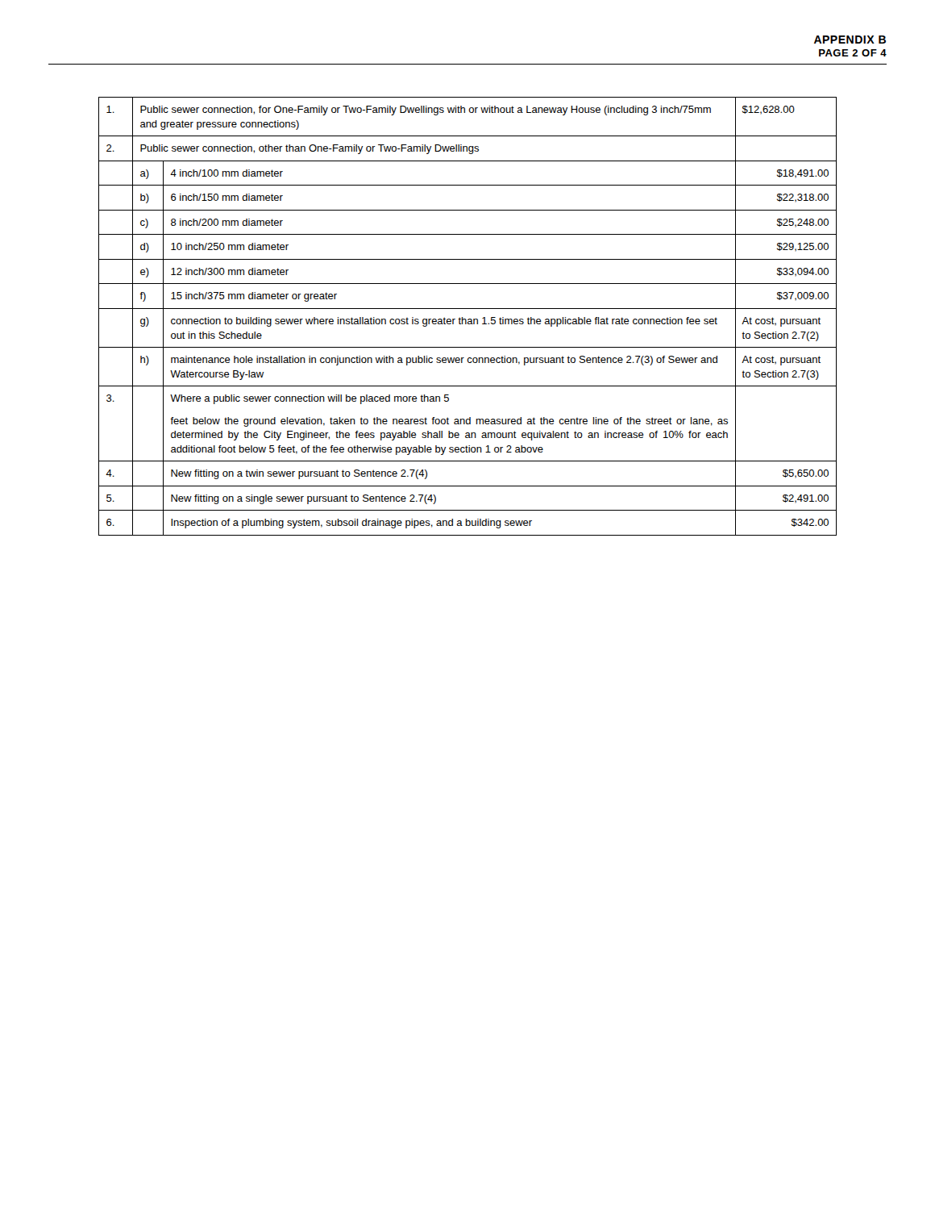APPENDIX B
PAGE 2 OF 4
| 1. | Public sewer connection, for One-Family or Two-Family Dwellings with or without a Laneway House (including 3 inch/75mm and greater pressure connections) | $12,628.00 |
| 2. | Public sewer connection, other than One-Family or Two-Family Dwellings | |
| | a) | 4 inch/100 mm diameter | $18,491.00 |
| | b) | 6 inch/150 mm diameter | $22,318.00 |
| | c) | 8 inch/200 mm diameter | $25,248.00 |
| | d) | 10 inch/250 mm diameter | $29,125.00 |
| | e) | 12 inch/300 mm diameter | $33,094.00 |
| | f) | 15 inch/375 mm diameter or greater | $37,009.00 |
| | g) | connection to building sewer where installation cost is greater than 1.5 times the applicable flat rate connection fee set out in this Schedule | At cost, pursuant to Section 2.7(2) |
| | h) | maintenance hole installation in conjunction with a public sewer connection, pursuant to Sentence 2.7(3) of Sewer and Watercourse By-law | At cost, pursuant to Section 2.7(3) |
| 3. | | Where a public sewer connection will be placed more than 5 feet below the ground elevation, taken to the nearest foot and measured at the centre line of the street or lane, as determined by the City Engineer, the fees payable shall be an amount equivalent to an increase of 10% for each additional foot below 5 feet, of the fee otherwise payable by section 1 or 2 above | |
| 4. | | New fitting on a twin sewer pursuant to Sentence 2.7(4) | $5,650.00 |
| 5. | | New fitting on a single sewer pursuant to Sentence 2.7(4) | $2,491.00 |
| 6. | | Inspection of a plumbing system, subsoil drainage pipes, and a building sewer | $342.00 |